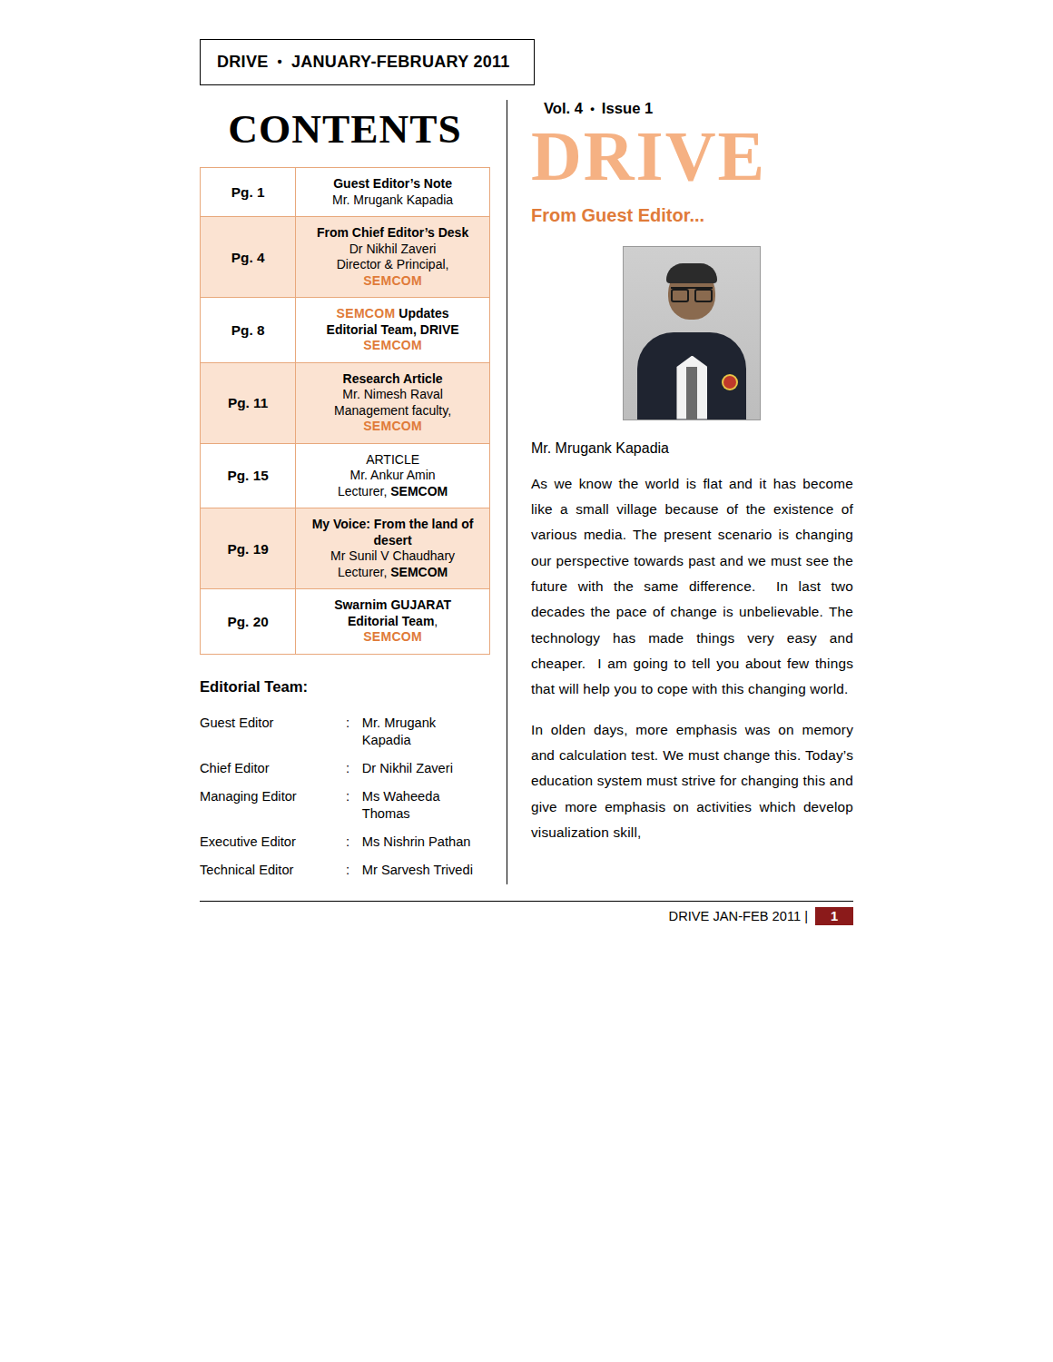DRIVE•JANUARY-FEBRUARY 2011
CONTENTS
| Pg. 1 | Guest Editor’s Note Mr. Mrugank Kapadia |
| Pg. 4 | From Chief Editor’s Desk Dr Nikhil Zaveri Director & Principal, SEMCOM |
| Pg. 8 | SEMCOM Updates Editorial Team, DRIVE SEMCOM |
| Pg. 11 | Research Article Mr. Nimesh Raval Management faculty, SEMCOM |
| Pg. 15 | ARTICLE Mr. Ankur Amin Lecturer, SEMCOM |
| Pg. 19 | My Voice: From the land of desert Mr Sunil V Chaudhary Lecturer, SEMCOM |
| Pg. 20 | Swarnim GUJARAT Editorial Team , SEMCOM |
Editorial Team:
| Guest Editor | : | Mr. Mrugank Kapadia |
| Chief Editor | : | Dr Nikhil Zaveri |
| Managing Editor | : | Ms Waheeda Thomas |
| Executive Editor | : | Ms Nishrin Pathan |
| Technical Editor | : | Mr Sarvesh Trivedi |
Vol. 4•Issue 1
DRIVE
From Guest Editor...
Mr. Mrugank Kapadia
As we know the world is flat and it has become like a small village because of the existence of various media. The present scenario is changing our perspective towards past and we must see the future with the same difference. In last two decades the pace of change is unbelievable. The technology has made things very easy and cheaper. I am going to tell you about few things that will help you to cope with this changing world.
In olden days, more emphasis was on memory and calculation test. We must change this. Today’s education system must strive for changing this and give more emphasis on activities which develop visualization skill,
DRIVE JAN-FEB 2011 | 1